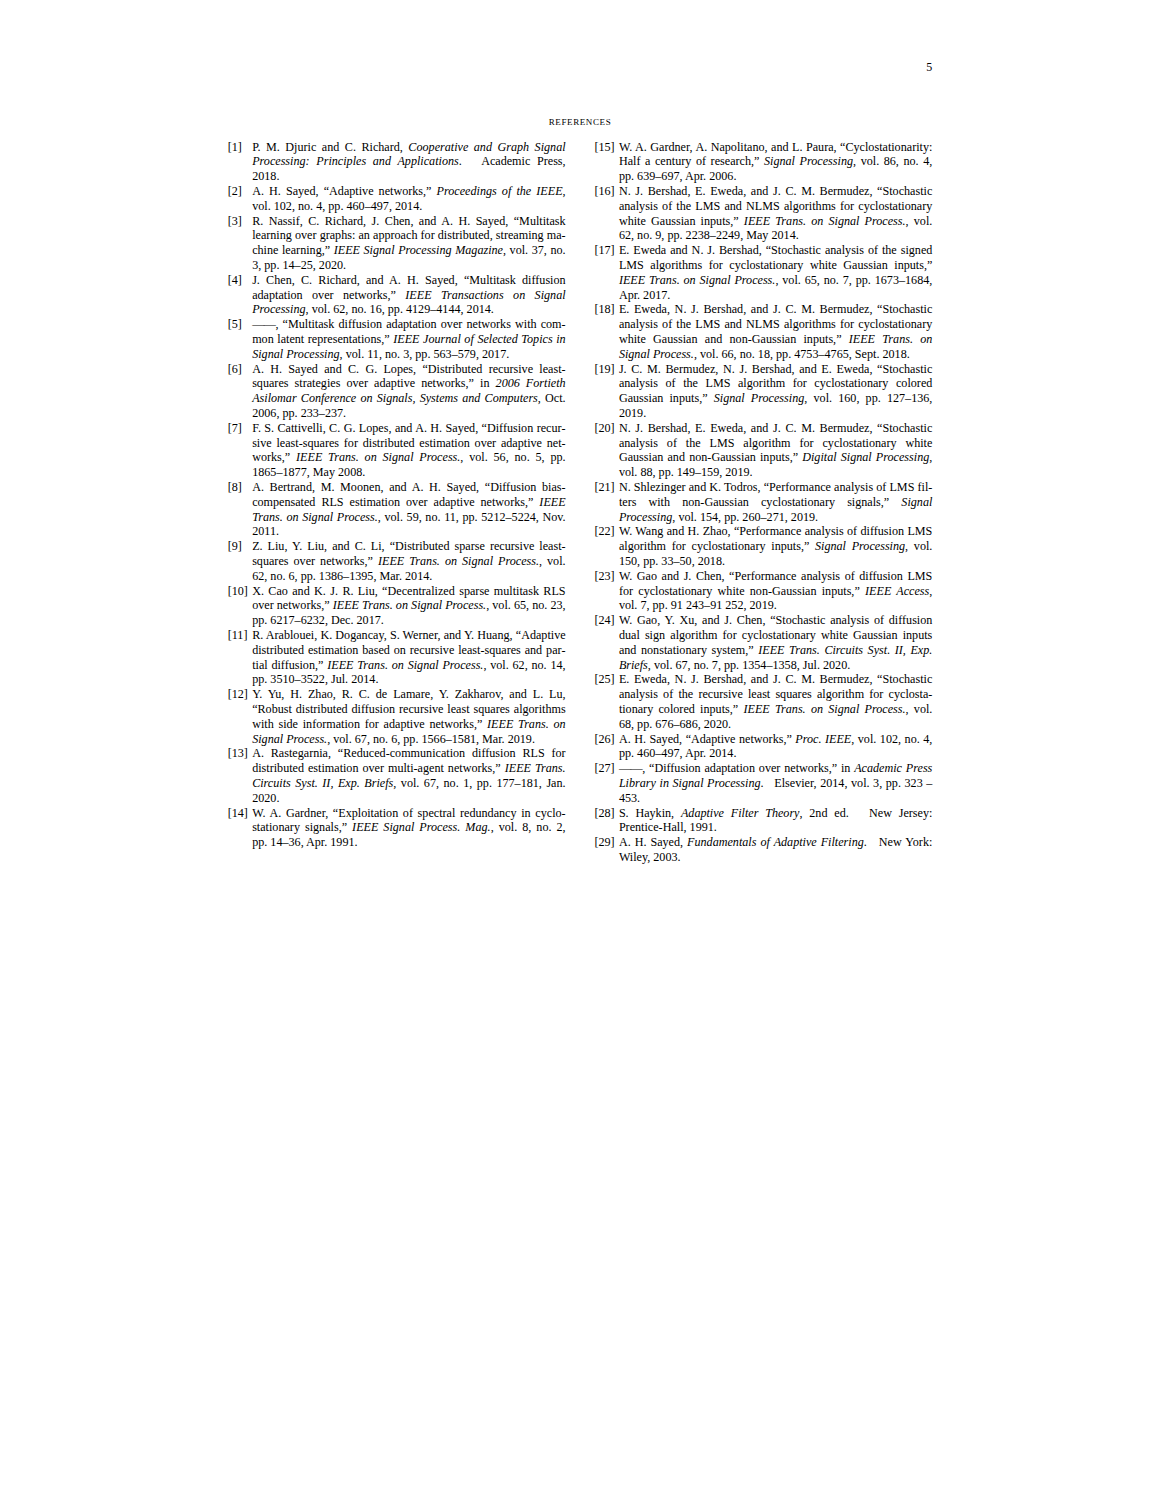5
References
[1] P. M. Djuric and C. Richard, Cooperative and Graph Signal Processing: Principles and Applications. Academic Press, 2018.
[2] A. H. Sayed, “Adaptive networks,” Proceedings of the IEEE, vol. 102, no. 4, pp. 460–497, 2014.
[3] R. Nassif, C. Richard, J. Chen, and A. H. Sayed, “Multitask learning over graphs: an approach for distributed, streaming machine learning,” IEEE Signal Processing Magazine, vol. 37, no. 3, pp. 14–25, 2020.
[4] J. Chen, C. Richard, and A. H. Sayed, “Multitask diffusion adaptation over networks,” IEEE Transactions on Signal Processing, vol. 62, no. 16, pp. 4129–4144, 2014.
[5]——, “Multitask diffusion adaptation over networks with common latent representations,” IEEE Journal of Selected Topics in Signal Processing, vol. 11, no. 3, pp. 563–579, 2017.
[6] A. H. Sayed and C. G. Lopes, “Distributed recursive least-squares strategies over adaptive networks,” in 2006 Fortieth Asilomar Conference on Signals, Systems and Computers, Oct. 2006, pp. 233–237.
[7] F. S. Cattivelli, C. G. Lopes, and A. H. Sayed, “Diffusion recursive least-squares for distributed estimation over adaptive networks,” IEEE Trans. on Signal Process., vol. 56, no. 5, pp. 1865–1877, May 2008.
[8] A. Bertrand, M. Moonen, and A. H. Sayed, “Diffusion bias-compensated RLS estimation over adaptive networks,” IEEE Trans. on Signal Process., vol. 59, no. 11, pp. 5212–5224, Nov. 2011.
[9] Z. Liu, Y. Liu, and C. Li, “Distributed sparse recursive least-squares over networks,” IEEE Trans. on Signal Process., vol. 62, no. 6, pp. 1386–1395, Mar. 2014.
[10] X. Cao and K. J. R. Liu, “Decentralized sparse multitask RLS over networks,” IEEE Trans. on Signal Process., vol. 65, no. 23, pp. 6217–6232, Dec. 2017.
[11] R. Arablouei, K. Dogancay, S. Werner, and Y. Huang, “Adaptive distributed estimation based on recursive least-squares and partial diffusion,” IEEE Trans. on Signal Process., vol. 62, no. 14, pp. 3510–3522, Jul. 2014.
[12] Y. Yu, H. Zhao, R. C. de Lamare, Y. Zakharov, and L. Lu, “Robust distributed diffusion recursive least squares algorithms with side information for adaptive networks,” IEEE Trans. on Signal Process., vol. 67, no. 6, pp. 1566–1581, Mar. 2019.
[13] A. Rastegarnia, “Reduced-communication diffusion RLS for distributed estimation over multi-agent networks,” IEEE Trans. Circuits Syst. II, Exp. Briefs, vol. 67, no. 1, pp. 177–181, Jan. 2020.
[14] W. A. Gardner, “Exploitation of spectral redundancy in cyclostationary signals,” IEEE Signal Process. Mag., vol. 8, no. 2, pp. 14–36, Apr. 1991.
[15] W. A. Gardner, A. Napolitano, and L. Paura, “Cyclostationarity: Half a century of research,” Signal Processing, vol. 86, no. 4, pp. 639–697, Apr. 2006.
[16] N. J. Bershad, E. Eweda, and J. C. M. Bermudez, “Stochastic analysis of the LMS and NLMS algorithms for cyclostationary white Gaussian inputs,” IEEE Trans. on Signal Process., vol. 62, no. 9, pp. 2238–2249, May 2014.
[17] E. Eweda and N. J. Bershad, “Stochastic analysis of the signed LMS algorithms for cyclostationary white Gaussian inputs,” IEEE Trans. on Signal Process., vol. 65, no. 7, pp. 1673–1684, Apr. 2017.
[18] E. Eweda, N. J. Bershad, and J. C. M. Bermudez, “Stochastic analysis of the LMS and NLMS algorithms for cyclostationary white Gaussian and non-Gaussian inputs,” IEEE Trans. on Signal Process., vol. 66, no. 18, pp. 4753–4765, Sept. 2018.
[19] J. C. M. Bermudez, N. J. Bershad, and E. Eweda, “Stochastic analysis of the LMS algorithm for cyclostationary colored Gaussian inputs,” Signal Processing, vol. 160, pp. 127–136, 2019.
[20] N. J. Bershad, E. Eweda, and J. C. M. Bermudez, “Stochastic analysis of the LMS algorithm for cyclostationary white Gaussian and non-Gaussian inputs,” Digital Signal Processing, vol. 88, pp. 149–159, 2019.
[21] N. Shlezinger and K. Todros, “Performance analysis of LMS filters with non-Gaussian cyclostationary signals,” Signal Processing, vol. 154, pp. 260–271, 2019.
[22] W. Wang and H. Zhao, “Performance analysis of diffusion LMS algorithm for cyclostationary inputs,” Signal Processing, vol. 150, pp. 33–50, 2018.
[23] W. Gao and J. Chen, “Performance analysis of diffusion LMS for cyclostationary white non-Gaussian inputs,” IEEE Access, vol. 7, pp. 91 243–91 252, 2019.
[24] W. Gao, Y. Xu, and J. Chen, “Stochastic analysis of diffusion dual sign algorithm for cyclostationary white Gaussian inputs and nonstationary system,” IEEE Trans. Circuits Syst. II, Exp. Briefs, vol. 67, no. 7, pp. 1354–1358, Jul. 2020.
[25] E. Eweda, N. J. Bershad, and J. C. M. Bermudez, “Stochastic analysis of the recursive least squares algorithm for cyclostationary colored inputs,” IEEE Trans. on Signal Process., vol. 68, pp. 676–686, 2020.
[26] A. H. Sayed, “Adaptive networks,” Proc. IEEE, vol. 102, no. 4, pp. 460–497, Apr. 2014.
[27]——, “Diffusion adaptation over networks,” in Academic Press Library in Signal Processing. Elsevier, 2014, vol. 3, pp. 323 – 453.
[28] S. Haykin, Adaptive Filter Theory, 2nd ed. New Jersey: Prentice-Hall, 1991.
[29] A. H. Sayed, Fundamentals of Adaptive Filtering. New York: Wiley, 2003.